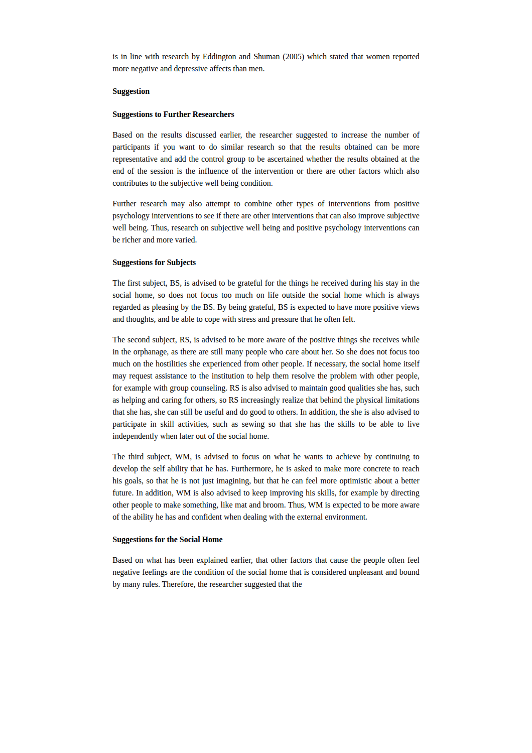is in line with research by Eddington and Shuman (2005) which stated that women reported more negative and depressive affects than men.
Suggestion
Suggestions to Further Researchers
Based on the results discussed earlier, the researcher suggested to increase the number of participants if you want to do similar research so that the results obtained can be more representative and add the control group to be ascertained whether the results obtained at the end of the session is the influence of the intervention or there are other factors which also contributes to the subjective well being condition.
Further research may also attempt to combine other types of interventions from positive psychology interventions to see if there are other interventions that can also improve subjective well being. Thus, research on subjective well being and positive psychology interventions can be richer and more varied.
Suggestions for Subjects
The first subject, BS, is advised to be grateful for the things he received during his stay in the social home, so does not focus too much on life outside the social home which is always regarded as pleasing by the BS. By being grateful, BS is expected to have more positive views and thoughts, and be able to cope with stress and pressure that he often felt.
The second subject, RS, is advised to be more aware of the positive things she receives while in the orphanage, as there are still many people who care about her. So she does not focus too much on the hostilities she experienced from other people. If necessary, the social home itself may request assistance to the institution to help them resolve the problem with other people, for example with group counseling. RS is also advised to maintain good qualities she has, such as helping and caring for others, so RS increasingly realize that behind the physical limitations that she has, she can still be useful and do good to others. In addition, the she is also advised to participate in skill activities, such as sewing so that she has the skills to be able to live independently when later out of the social home.
The third subject, WM, is advised to focus on what he wants to achieve by continuing to develop the self ability that he has. Furthermore, he is asked to make more concrete to reach his goals, so that he is not just imagining, but that he can feel more optimistic about a better future. In addition, WM is also advised to keep improving his skills, for example by directing other people to make something, like mat and broom. Thus, WM is expected to be more aware of the ability he has and confident when dealing with the external environment.
Suggestions for the Social Home
Based on what has been explained earlier, that other factors that cause the people often feel negative feelings are the condition of the social home that is considered unpleasant and bound by many rules. Therefore, the researcher suggested that the